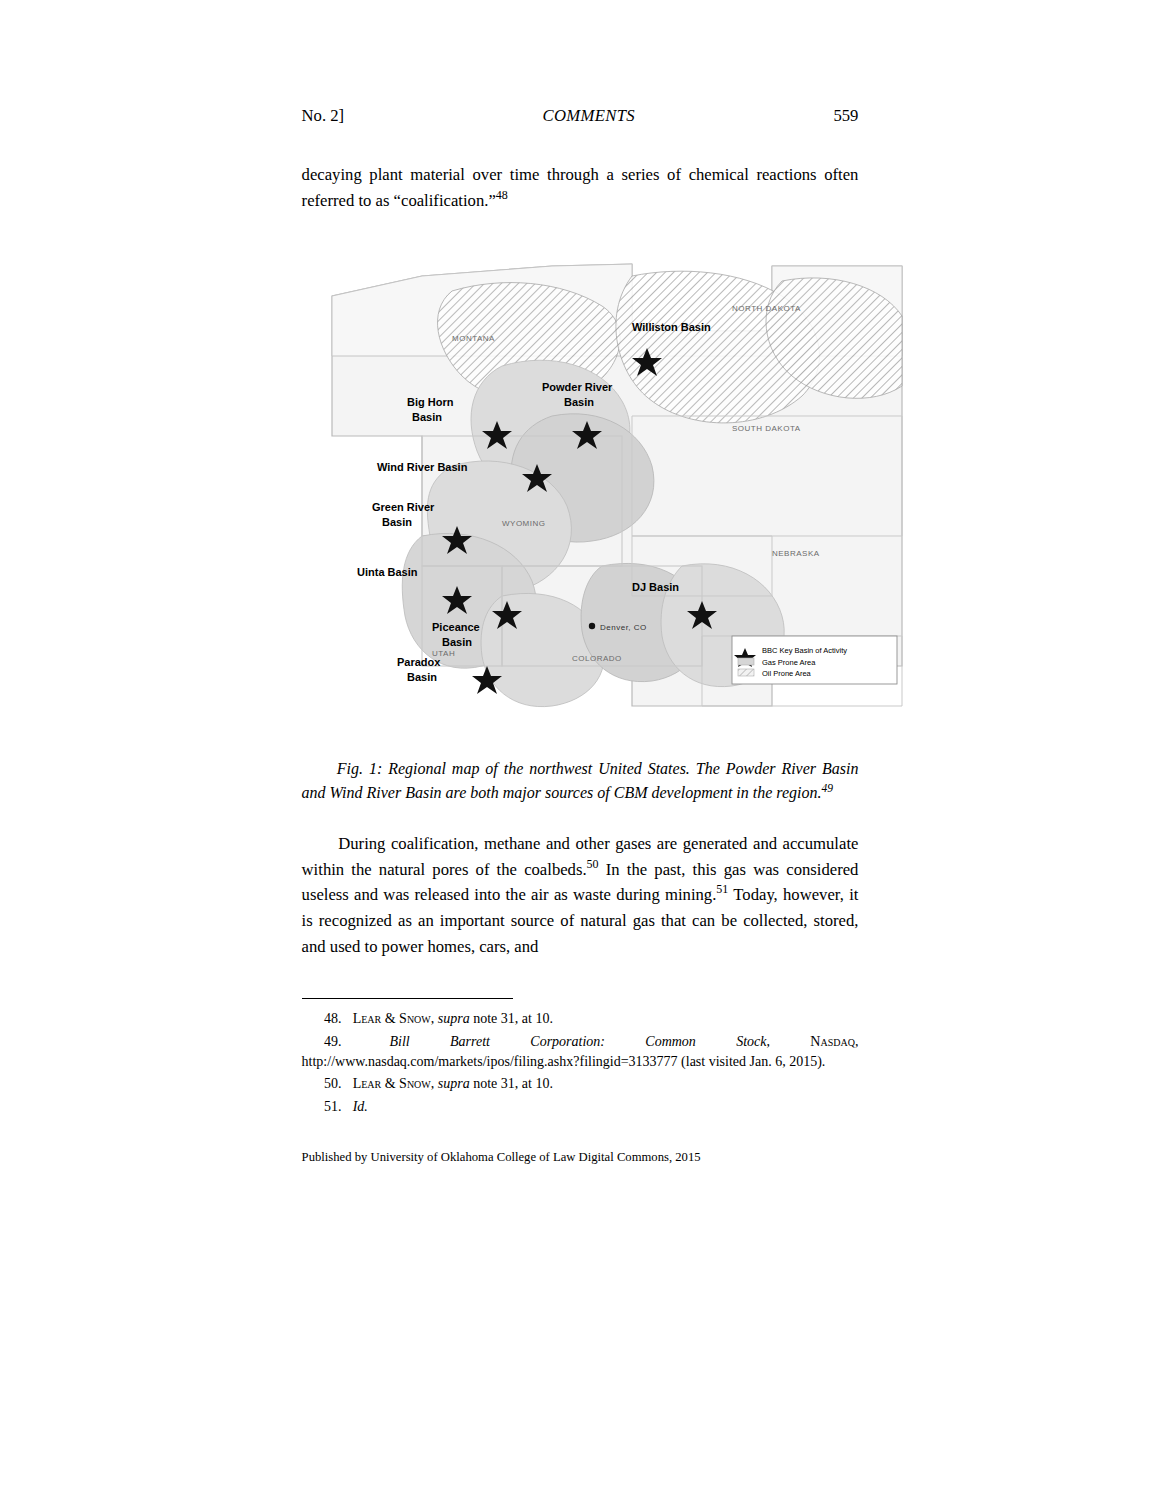No. 2] COMMENTS 559
decaying plant material over time through a series of chemical reactions often referred to as “coalification.”48
MONTANA NORTH DAKOTA SOUTH DAKOTA WYOMING NEBRASKA UTAH COLORADO KANSAS Williston Basin Powder River Basin Big Horn Basin Wind River Basin Green River Basin Uinta Basin Piceance Basin Paradox Basin DJ Basin Denver, CO BBC Key Basin of Activity Gas Prone Area Oil Prone Area
Fig. 1: Regional map of the northwest United States. The Powder River Basin and Wind River Basin are both major sources of CBM development in the region.49
During coalification, methane and other gases are generated and accumulate within the natural pores of the coalbeds.50 In the past, this gas was considered useless and was released into the air as waste during mining.51 Today, however, it is recognized as an important source of natural gas that can be collected, stored, and used to power homes, cars, and
48. Lear & Snow, supra note 31, at 10.
49. Bill Barrett Corporation: Common Stock, Nasdaq, http://www.nasdaq.com/markets/ipos/filing.ashx?filingid=3133777 (last visited Jan. 6, 2015).
50. Lear & Snow, supra note 31, at 10.
51. Id.
Published by University of Oklahoma College of Law Digital Commons, 2015